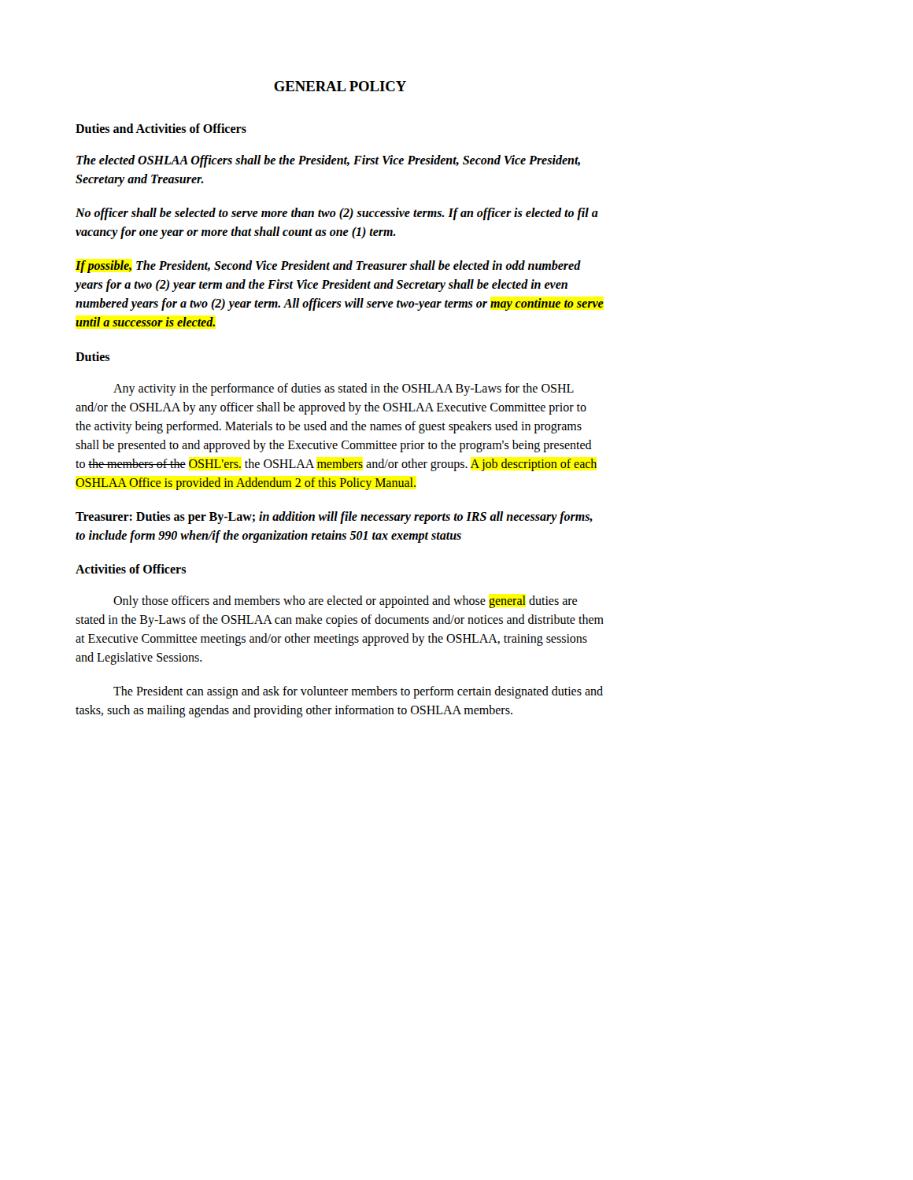GENERAL POLICY
Duties and Activities of Officers
The elected OSHLAA Officers shall be the President, First Vice President, Second Vice President, Secretary and Treasurer.
No officer shall be selected to serve more than two (2) successive terms. If an officer is elected to fil a vacancy for one year or more that shall count as one (1) term.
If possible, The President, Second Vice President and Treasurer shall be elected in odd numbered years for a two (2) year term and the First Vice President and Secretary shall be elected in even numbered years for a two (2) year term. All officers will serve two-year terms or may continue to serve until a successor is elected.
Duties
Any activity in the performance of duties as stated in the OSHLAA By-Laws for the OSHL and/or the OSHLAA by any officer shall be approved by the OSHLAA Executive Committee prior to the activity being performed. Materials to be used and the names of guest speakers used in programs shall be presented to and approved by the Executive Committee prior to the program's being presented to the members of the OSHL'ers. the OSHLAA members and/or other groups. A job description of each OSHLAA Office is provided in Addendum 2 of this Policy Manual.
Treasurer: Duties as per By-Law; in addition will file necessary reports to IRS all necessary forms, to include form 990 when/if the organization retains 501 tax exempt status
Activities of Officers
Only those officers and members who are elected or appointed and whose general duties are stated in the By-Laws of the OSHLAA can make copies of documents and/or notices and distribute them at Executive Committee meetings and/or other meetings approved by the OSHLAA, training sessions and Legislative Sessions.
The President can assign and ask for volunteer members to perform certain designated duties and tasks, such as mailing agendas and providing other information to OSHLAA members.